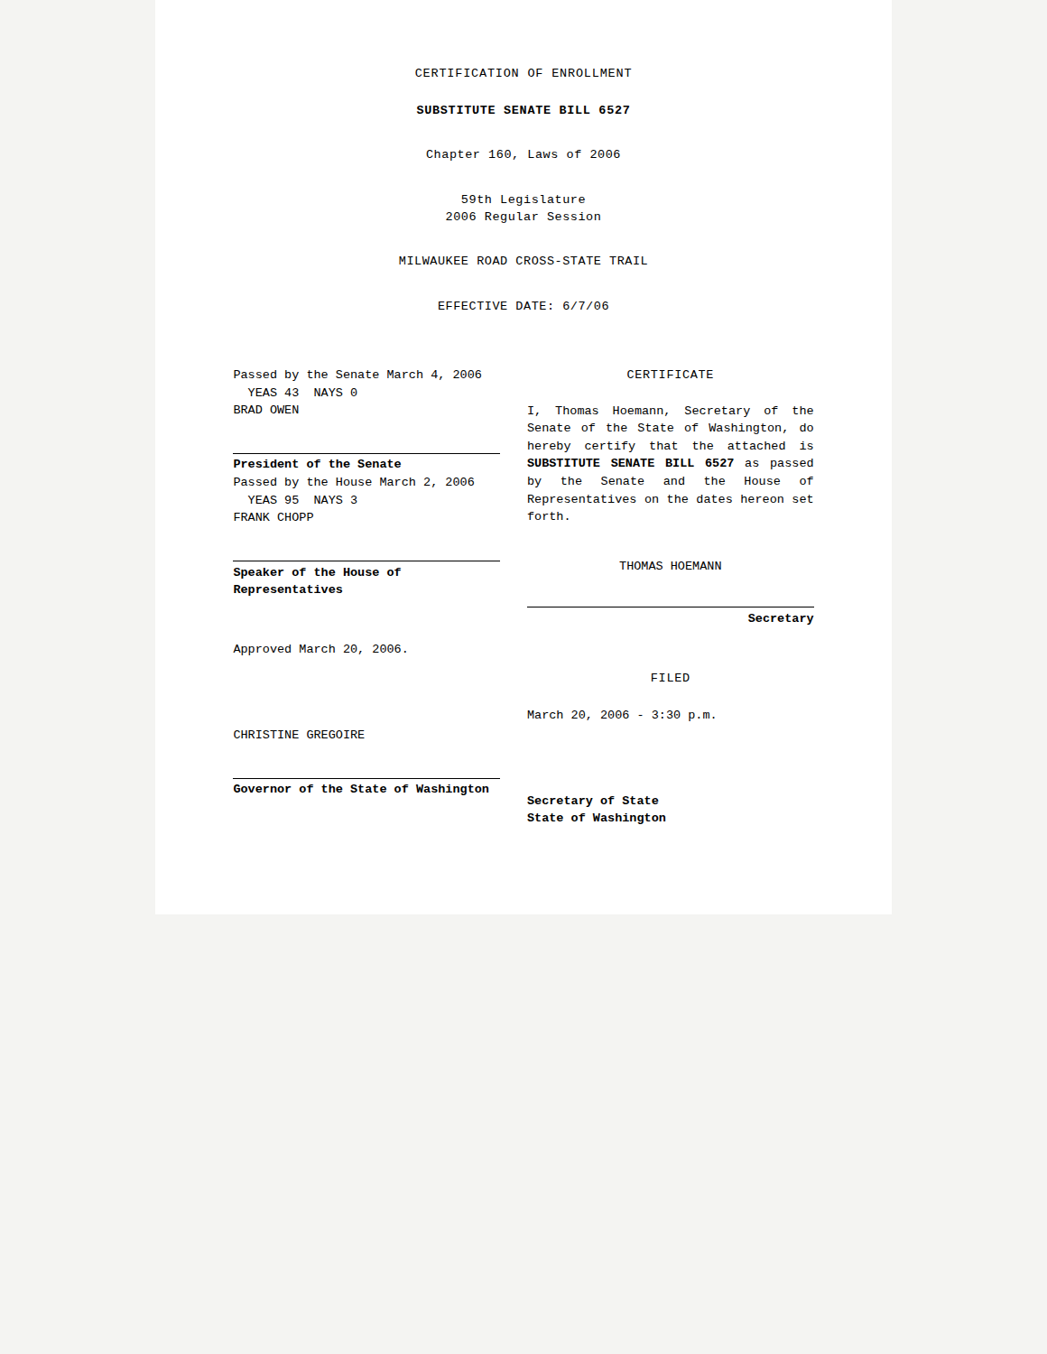CERTIFICATION OF ENROLLMENT
SUBSTITUTE SENATE BILL 6527
Chapter 160, Laws of 2006
59th Legislature
2006 Regular Session
MILWAUKEE ROAD CROSS-STATE TRAIL
EFFECTIVE DATE: 6/7/06
Passed by the Senate March 4, 2006
YEAS 43 NAYS 0
BRAD OWEN
President of the Senate
Passed by the House March 2, 2006
YEAS 95 NAYS 3
FRANK CHOPP
Speaker of the House of Representatives
Approved March 20, 2006.
CHRISTINE GREGOIRE
Governor of the State of Washington
CERTIFICATE
I, Thomas Hoemann, Secretary of the Senate of the State of Washington, do hereby certify that the attached is SUBSTITUTE SENATE BILL 6527 as passed by the Senate and the House of Representatives on the dates hereon set forth.
THOMAS HOEMANN
Secretary
FILED
March 20, 2006 - 3:30 p.m.
Secretary of State
State of Washington